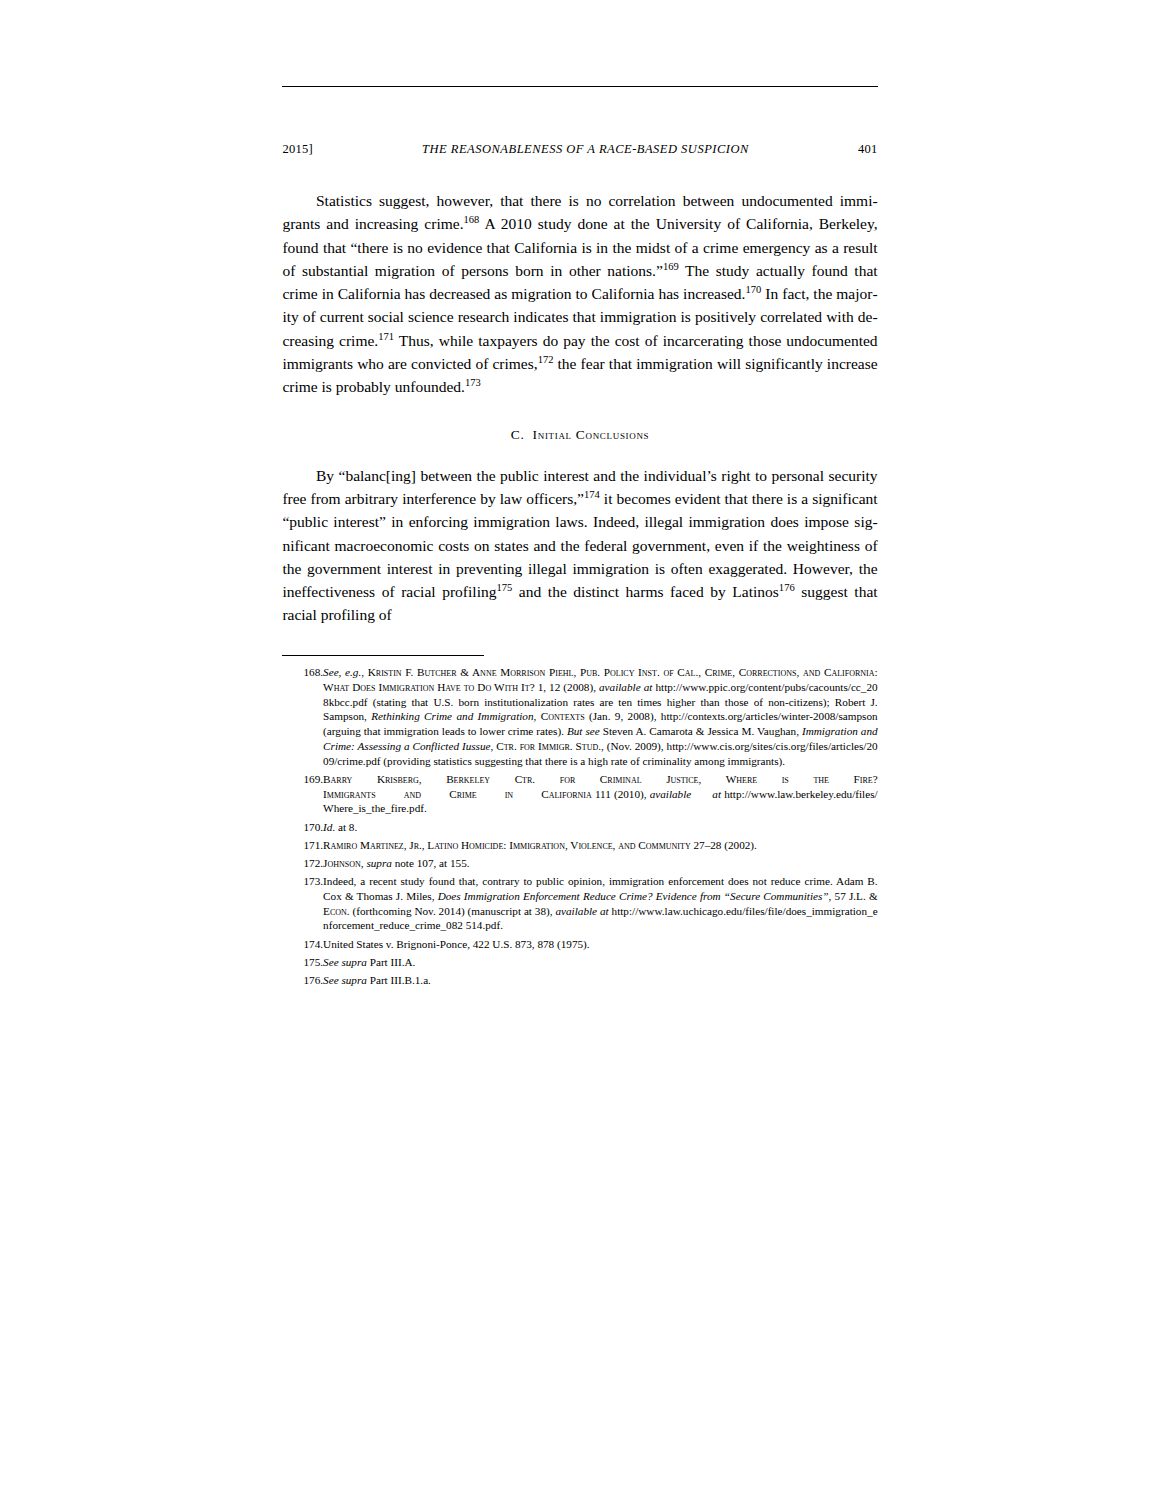2015] The Reasonableness of a Race-Based Suspicion 401
Statistics suggest, however, that there is no correlation between undocumented immigrants and increasing crime.168 A 2010 study done at the University of California, Berkeley, found that “there is no evidence that California is in the midst of a crime emergency as a result of substantial migration of persons born in other nations.”169 The study actually found that crime in California has decreased as migration to California has increased.170 In fact, the majority of current social science research indicates that immigration is positively correlated with decreasing crime.171 Thus, while taxpayers do pay the cost of incarcerating those undocumented immigrants who are convicted of crimes,172 the fear that immigration will significantly increase crime is probably unfounded.173
C. Initial Conclusions
By “balanc[ing] between the public interest and the individual’s right to personal security free from arbitrary interference by law officers,”174 it becomes evident that there is a significant “public interest” in enforcing immigration laws. Indeed, illegal immigration does impose significant macroeconomic costs on states and the federal government, even if the weightiness of the government interest in preventing illegal immigration is often exaggerated. However, the ineffectiveness of racial profiling175 and the distinct harms faced by Latinos176 suggest that racial profiling of
168.
See, e.g., Kristin F. Butcher & Anne Morrison Piehl, Pub. Policy Inst. of Cal., Crime, Corrections, and California: What Does Immigration Have to Do With It? 1, 12 (2008), available at http://www.ppic.org/content/pubs/cacounts/cc_208kbcc.pdf (stating that U.S. born institutionalization rates are ten times higher than those of non-citizens); Robert J. Sampson, Rethinking Crime and Immigration, Contexts (Jan. 9, 2008), http://contexts.org/articles/winter-2008/sampson (arguing that immigration leads to lower crime rates). But see Steven A. Camarota & Jessica M. Vaughan, Immigration and Crime: Assessing a Conflicted Iussue, Ctr. for Immigr. Stud., (Nov. 2009), http://www.cis.org/sites/cis.org/files/articles/2009/crime.pdf (providing statistics suggesting that there is a high rate of criminality among immigrants).
169.
Barry Krisberg, Berkeley Ctr. for Criminal Justice, Where is the Fire? Immigrants and Crime in California 111 (2010), available at http://www.law.berkeley.edu/files/Where_is_the_fire.pdf.
170.
Id. at 8.
171.
Ramiro Martinez, Jr., Latino Homicide: Immigration, Violence, and Community 27–28 (2002).
172.
Johnson, supra note 107, at 155.
173.
Indeed, a recent study found that, contrary to public opinion, immigration enforcement does not reduce crime. Adam B. Cox & Thomas J. Miles, Does Immigration Enforcement Reduce Crime? Evidence from “Secure Communities”, 57 J.L. & Econ. (forthcoming Nov. 2014) (manuscript at 38), available at http://www.law.uchicago.edu/files/file/does_immigration_enforcement_reduce_crime_082 514.pdf.
174.
United States v. Brignoni-Ponce, 422 U.S. 873, 878 (1975).
175.
See supra Part III.A.
176.
See supra Part III.B.1.a.